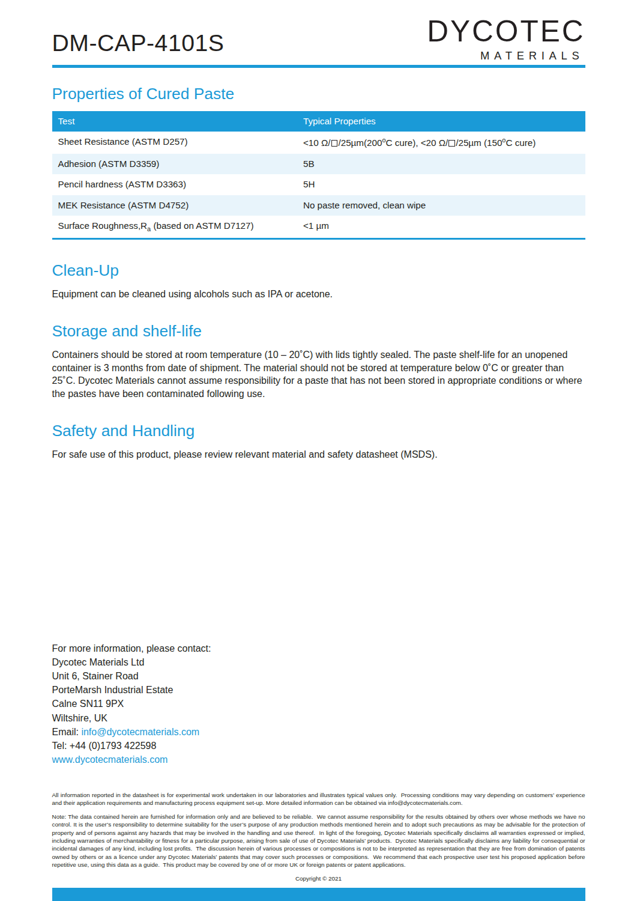DM-CAP-4101S
DYCOTEC
MATERIALS
Properties of Cured Paste
| Test | Typical Properties |
| --- | --- |
| Sheet Resistance (ASTM D257) | <10 Ω/ /25µm(200 o C cure), <20 Ω/ /25µm (150 o C cure) |
| Adhesion (ASTM D3359) | 5B |
| Pencil hardness (ASTM D3363) | 5H |
| MEK Resistance (ASTM D4752) | No paste removed, clean wipe |
| Surface Roughness,R a (based on ASTM D7127) | <1 µm |
Clean-Up
Equipment can be cleaned using alcohols such as IPA or acetone.
Storage and shelf-life
Containers should be stored at room temperature (10 – 20˚C) with lids tightly sealed. The paste shelf-life for an unopened container is 3 months from date of shipment. The material should not be stored at temperature below 0˚C or greater than 25˚C. Dycotec Materials cannot assume responsibility for a paste that has not been stored in appropriate conditions or where the pastes have been contaminated following use.
Safety and Handling
For safe use of this product, please review relevant material and safety datasheet (MSDS).
For more information, please contact:
Dycotec Materials Ltd
Unit 6, Stainer Road
PorteMarsh Industrial Estate
Calne SN11 9PX
Wiltshire, UK
Email: info@dycotecmaterials.com
Tel: +44 (0)1793 422598
www.dycotecmaterials.com
All information reported in the datasheet is for experimental work undertaken in our laboratories and illustrates typical values only. Processing conditions may vary depending on customers’ experience and their application requirements and manufacturing process equipment set-up. More detailed information can be obtained via info@dycotecmaterials.com.
Note: The data contained herein are furnished for information only and are believed to be reliable. We cannot assume responsibility for the results obtained by others over whose methods we have no control. It is the user’s responsibility to determine suitability for the user’s purpose of any production methods mentioned herein and to adopt such precautions as may be advisable for the protection of property and of persons against any hazards that may be involved in the handling and use thereof. In light of the foregoing, Dycotec Materials specifically disclaims all warranties expressed or implied, including warranties of merchantability or fitness for a particular purpose, arising from sale of use of Dycotec Materials’ products. Dycotec Materials specifically disclaims any liability for consequential or incidental damages of any kind, including lost profits. The discussion herein of various processes or compositions is not to be interpreted as representation that they are free from domination of patents owned by others or as a licence under any Dycotec Materials’ patents that may cover such processes or compositions. We recommend that each prospective user test his proposed application before repetitive use, using this data as a guide. This product may be covered by one of or more UK or foreign patents or patent applications.
Copyright © 2021